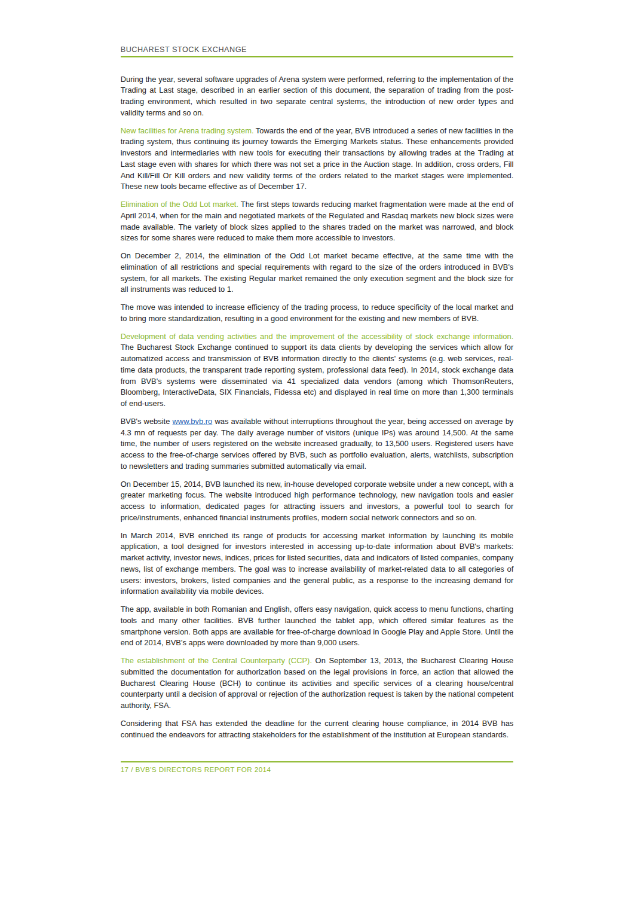BUCHAREST STOCK EXCHANGE
During the year, several software upgrades of Arena system were performed, referring to the implementation of the Trading at Last stage, described in an earlier section of this document, the separation of trading from the post-trading environment, which resulted in two separate central systems, the introduction of new order types and validity terms and so on.
New facilities for Arena trading system. Towards the end of the year, BVB introduced a series of new facilities in the trading system, thus continuing its journey towards the Emerging Markets status. These enhancements provided investors and intermediaries with new tools for executing their transactions by allowing trades at the Trading at Last stage even with shares for which there was not set a price in the Auction stage. In addition, cross orders, Fill And Kill/Fill Or Kill orders and new validity terms of the orders related to the market stages were implemented. These new tools became effective as of December 17.
Elimination of the Odd Lot market. The first steps towards reducing market fragmentation were made at the end of April 2014, when for the main and negotiated markets of the Regulated and Rasdaq markets new block sizes were made available. The variety of block sizes applied to the shares traded on the market was narrowed, and block sizes for some shares were reduced to make them more accessible to investors.
On December 2, 2014, the elimination of the Odd Lot market became effective, at the same time with the elimination of all restrictions and special requirements with regard to the size of the orders introduced in BVB's system, for all markets. The existing Regular market remained the only execution segment and the block size for all instruments was reduced to 1.
The move was intended to increase efficiency of the trading process, to reduce specificity of the local market and to bring more standardization, resulting in a good environment for the existing and new members of BVB.
Development of data vending activities and the improvement of the accessibility of stock exchange information. The Bucharest Stock Exchange continued to support its data clients by developing the services which allow for automatized access and transmission of BVB information directly to the clients' systems (e.g. web services, real-time data products, the transparent trade reporting system, professional data feed). In 2014, stock exchange data from BVB's systems were disseminated via 41 specialized data vendors (among which ThomsonReuters, Bloomberg, InteractiveData, SIX Financials, Fidessa etc) and displayed in real time on more than 1,300 terminals of end-users.
BVB's website www.bvb.ro was available without interruptions throughout the year, being accessed on average by 4.3 mn of requests per day. The daily average number of visitors (unique IPs) was around 14,500. At the same time, the number of users registered on the website increased gradually, to 13,500 users. Registered users have access to the free-of-charge services offered by BVB, such as portfolio evaluation, alerts, watchlists, subscription to newsletters and trading summaries submitted automatically via email.
On December 15, 2014, BVB launched its new, in-house developed corporate website under a new concept, with a greater marketing focus. The website introduced high performance technology, new navigation tools and easier access to information, dedicated pages for attracting issuers and investors, a powerful tool to search for price/instruments, enhanced financial instruments profiles, modern social network connectors and so on.
In March 2014, BVB enriched its range of products for accessing market information by launching its mobile application, a tool designed for investors interested in accessing up-to-date information about BVB's markets: market activity, investor news, indices, prices for listed securities, data and indicators of listed companies, company news, list of exchange members. The goal was to increase availability of market-related data to all categories of users: investors, brokers, listed companies and the general public, as a response to the increasing demand for information availability via mobile devices.
The app, available in both Romanian and English, offers easy navigation, quick access to menu functions, charting tools and many other facilities. BVB further launched the tablet app, which offered similar features as the smartphone version. Both apps are available for free-of-charge download in Google Play and Apple Store. Until the end of 2014, BVB's apps were downloaded by more than 9,000 users.
The establishment of the Central Counterparty (CCP). On September 13, 2013, the Bucharest Clearing House submitted the documentation for authorization based on the legal provisions in force, an action that allowed the Bucharest Clearing House (BCH) to continue its activities and specific services of a clearing house/central counterparty until a decision of approval or rejection of the authorization request is taken by the national competent authority, FSA.
Considering that FSA has extended the deadline for the current clearing house compliance, in 2014 BVB has continued the endeavors for attracting stakeholders for the establishment of the institution at European standards.
17 / BVB'S DIRECTORS REPORT FOR 2014